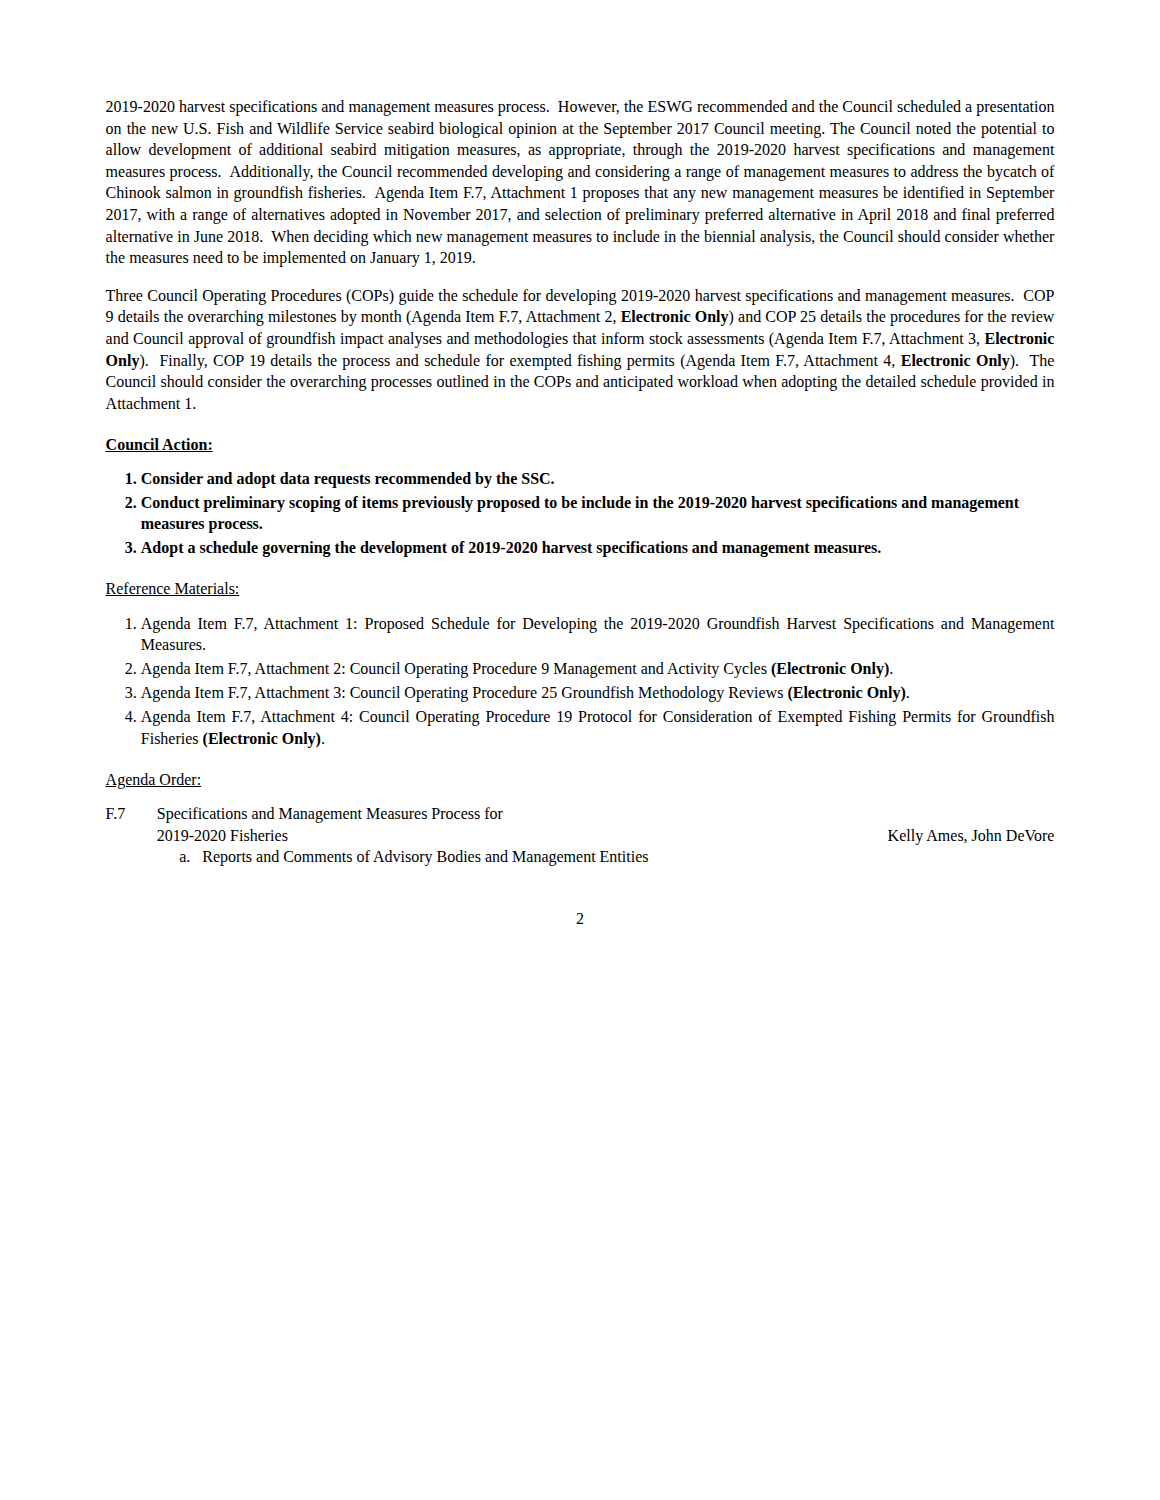2019-2020 harvest specifications and management measures process. However, the ESWG recommended and the Council scheduled a presentation on the new U.S. Fish and Wildlife Service seabird biological opinion at the September 2017 Council meeting. The Council noted the potential to allow development of additional seabird mitigation measures, as appropriate, through the 2019-2020 harvest specifications and management measures process. Additionally, the Council recommended developing and considering a range of management measures to address the bycatch of Chinook salmon in groundfish fisheries. Agenda Item F.7, Attachment 1 proposes that any new management measures be identified in September 2017, with a range of alternatives adopted in November 2017, and selection of preliminary preferred alternative in April 2018 and final preferred alternative in June 2018. When deciding which new management measures to include in the biennial analysis, the Council should consider whether the measures need to be implemented on January 1, 2019.
Three Council Operating Procedures (COPs) guide the schedule for developing 2019-2020 harvest specifications and management measures. COP 9 details the overarching milestones by month (Agenda Item F.7, Attachment 2, Electronic Only) and COP 25 details the procedures for the review and Council approval of groundfish impact analyses and methodologies that inform stock assessments (Agenda Item F.7, Attachment 3, Electronic Only). Finally, COP 19 details the process and schedule for exempted fishing permits (Agenda Item F.7, Attachment 4, Electronic Only). The Council should consider the overarching processes outlined in the COPs and anticipated workload when adopting the detailed schedule provided in Attachment 1.
Council Action:
Consider and adopt data requests recommended by the SSC.
Conduct preliminary scoping of items previously proposed to be include in the 2019-2020 harvest specifications and management measures process.
Adopt a schedule governing the development of 2019-2020 harvest specifications and management measures.
Reference Materials:
Agenda Item F.7, Attachment 1: Proposed Schedule for Developing the 2019-2020 Groundfish Harvest Specifications and Management Measures.
Agenda Item F.7, Attachment 2: Council Operating Procedure 9 Management and Activity Cycles (Electronic Only).
Agenda Item F.7, Attachment 3: Council Operating Procedure 25 Groundfish Methodology Reviews (Electronic Only).
Agenda Item F.7, Attachment 4: Council Operating Procedure 19 Protocol for Consideration of Exempted Fishing Permits for Groundfish Fisheries (Electronic Only).
Agenda Order:
F.7 Specifications and Management Measures Process for
2019-2020 Fisheries Kelly Ames, John DeVore
a. Reports and Comments of Advisory Bodies and Management Entities
2